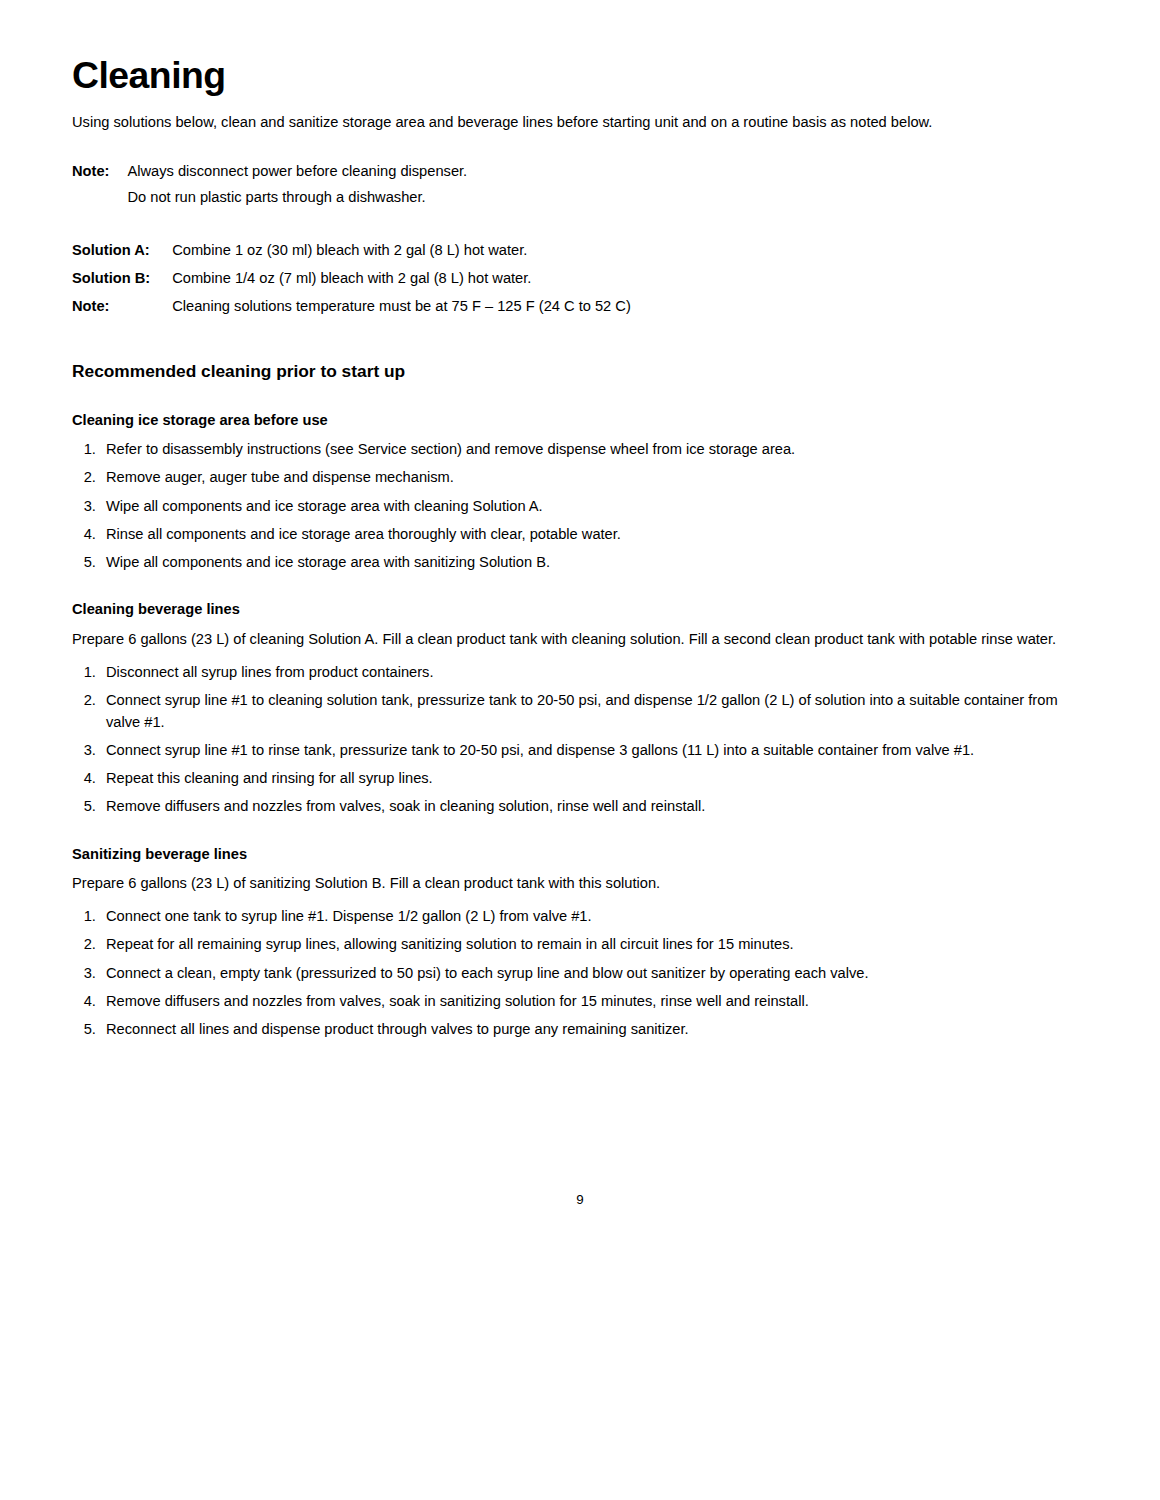Cleaning
Using solutions below, clean and sanitize storage area and beverage lines before starting unit and on a routine basis as noted below.
| Note: | Always disconnect power before cleaning dispenser. |
| | Do not run plastic parts through a dishwasher. |
| Solution A: | Combine 1 oz (30 ml) bleach with 2 gal (8 L) hot water. |
| Solution B: | Combine 1/4 oz (7 ml) bleach with 2 gal (8 L) hot water. |
| Note: | Cleaning solutions temperature must be at 75 F – 125 F (24 C to 52 C) |
Recommended cleaning prior to start up
Cleaning ice storage area before use
Refer to disassembly instructions (see Service section) and remove dispense wheel from ice storage area.
Remove auger, auger tube and dispense mechanism.
Wipe all components and ice storage area with cleaning Solution A.
Rinse all components and ice storage area thoroughly with clear, potable water.
Wipe all components and ice storage area with sanitizing Solution B.
Cleaning beverage lines
Prepare 6 gallons (23 L) of cleaning Solution A. Fill a clean product tank with cleaning solution. Fill a second clean product tank with potable rinse water.
Disconnect all syrup lines from product containers.
Connect syrup line #1 to cleaning solution tank, pressurize tank to 20-50 psi, and dispense 1/2 gallon (2 L) of solution into a suitable container from valve #1.
Connect syrup line #1 to rinse tank, pressurize tank to 20-50 psi, and dispense 3 gallons (11 L) into a suitable container from valve #1.
Repeat this cleaning and rinsing for all syrup lines.
Remove diffusers and nozzles from valves, soak in cleaning solution, rinse well and reinstall.
Sanitizing beverage lines
Prepare 6 gallons (23 L) of sanitizing Solution B. Fill a clean product tank with this solution.
Connect one tank to syrup line #1. Dispense 1/2 gallon (2 L) from valve #1.
Repeat for all remaining syrup lines, allowing sanitizing solution to remain in all circuit lines for 15 minutes.
Connect a clean, empty tank (pressurized to 50 psi) to each syrup line and blow out sanitizer by operating each valve.
Remove diffusers and nozzles from valves, soak in sanitizing solution for 15 minutes, rinse well and reinstall.
Reconnect all lines and dispense product through valves to purge any remaining sanitizer.
9